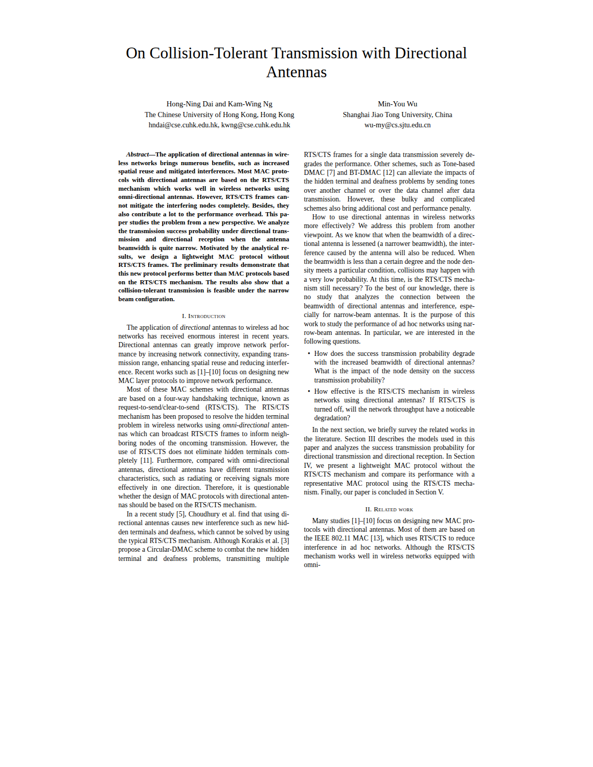On Collision-Tolerant Transmission with Directional
Antennas
| Hong-Ning Dai and Kam-Wing Ng The Chinese University of Hong Kong, Hong Kong hndai@cse.cuhk.edu.hk, kwng@cse.cuhk.edu.hk | Min-You Wu Shanghai Jiao Tong University, China wu-my@cs.sjtu.edu.cn |
Abstract—The application of directional antennas in wireless networks brings numerous benefits, such as increased spatial reuse and mitigated interferences. Most MAC protocols with directional antennas are based on the RTS/CTS mechanism which works well in wireless networks using omni-directional antennas. However, RTS/CTS frames cannot mitigate the interfering nodes completely. Besides, they also contribute a lot to the performance overhead. This paper studies the problem from a new perspective. We analyze the transmission success probability under directional transmission and directional reception when the antenna beamwidth is quite narrow. Motivated by the analytical results, we design a lightweight MAC protocol without RTS/CTS frames. The preliminary results demonstrate that this new protocol performs better than MAC protocols based on the RTS/CTS mechanism. The results also show that a collision-tolerant transmission is feasible under the narrow beam configuration.
I. Introduction
The application of directional antennas to wireless ad hoc networks has received enormous interest in recent years. Directional antennas can greatly improve network performance by increasing network connectivity, expanding transmission range, enhancing spatial reuse and reducing interference. Recent works such as [1]–[10] focus on designing new MAC layer protocols to improve network performance.
Most of these MAC schemes with directional antennas are based on a four-way handshaking technique, known as request-to-send/clear-to-send (RTS/CTS). The RTS/CTS mechanism has been proposed to resolve the hidden terminal problem in wireless networks using omni-directional antennas which can broadcast RTS/CTS frames to inform neighboring nodes of the oncoming transmission. However, the use of RTS/CTS does not eliminate hidden terminals completely [11]. Furthermore, compared with omni-directional antennas, directional antennas have different transmission characteristics, such as radiating or receiving signals more effectively in one direction. Therefore, it is questionable whether the design of MAC protocols with directional antennas should be based on the RTS/CTS mechanism.
In a recent study [5], Choudhury et al. find that using directional antennas causes new interference such as new hidden terminals and deafness, which cannot be solved by using the typical RTS/CTS mechanism. Although Korakis et al. [3] propose a Circular-DMAC scheme to combat the new hidden terminal and deafness problems, transmitting multiple RTS/CTS frames for a single data transmission severely degrades the performance. Other schemes, such as Tone-based DMAC [7] and BT-DMAC [12] can alleviate the impacts of the hidden terminal and deafness problems by sending tones over another channel or over the data channel after data transmission. However, these bulky and complicated schemes also bring additional cost and performance penalty.
How to use directional antennas in wireless networks more effectively? We address this problem from another viewpoint. As we know that when the beamwidth of a directional antenna is lessened (a narrower beamwidth), the interference caused by the antenna will also be reduced. When the beamwidth is less than a certain degree and the node density meets a particular condition, collisions may happen with a very low probability. At this time, is the RTS/CTS mechanism still necessary? To the best of our knowledge, there is no study that analyzes the connection between the beamwidth of directional antennas and interference, especially for narrow-beam antennas. It is the purpose of this work to study the performance of ad hoc networks using narrow-beam antennas. In particular, we are interested in the following questions.
How does the success transmission probability degrade with the increased beamwidth of directional antennas? What is the impact of the node density on the success transmission probability?
How effective is the RTS/CTS mechanism in wireless networks using directional antennas? If RTS/CTS is turned off, will the network throughput have a noticeable degradation?
In the next section, we briefly survey the related works in the literature. Section III describes the models used in this paper and analyzes the success transmission probability for directional transmission and directional reception. In Section IV, we present a lightweight MAC protocol without the RTS/CTS mechanism and compare its performance with a representative MAC protocol using the RTS/CTS mechanism. Finally, our paper is concluded in Section V.
II. Related work
Many studies [1]–[10] focus on designing new MAC protocols with directional antennas. Most of them are based on the IEEE 802.11 MAC [13], which uses RTS/CTS to reduce interference in ad hoc networks. Although the RTS/CTS mechanism works well in wireless networks equipped with omni-